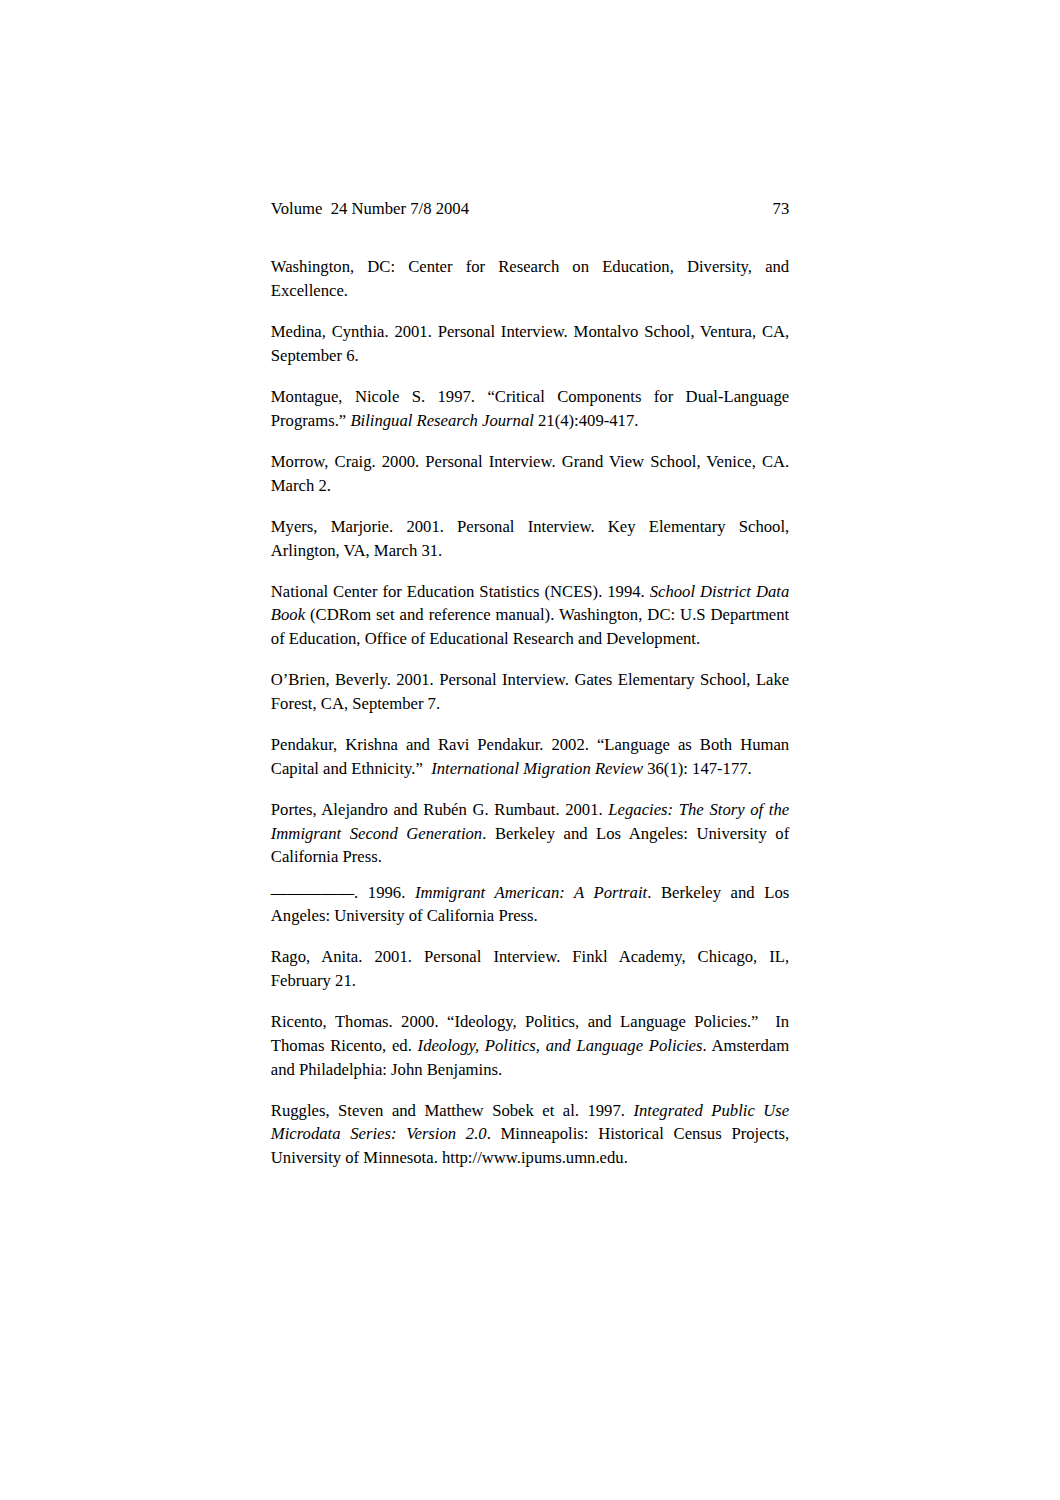Volume 24 Number 7/8 2004 73
Washington, DC: Center for Research on Education, Diversity, and Excellence.
Medina, Cynthia. 2001. Personal Interview. Montalvo School, Ventura, CA, September 6.
Montague, Nicole S. 1997. “Critical Components for Dual-Language Programs.” Bilingual Research Journal 21(4):409-417.
Morrow, Craig. 2000. Personal Interview. Grand View School, Venice, CA. March 2.
Myers, Marjorie. 2001. Personal Interview. Key Elementary School, Arlington, VA, March 31.
National Center for Education Statistics (NCES). 1994. School District Data Book (CDRom set and reference manual). Washington, DC: U.S Department of Education, Office of Educational Research and Development.
O’Brien, Beverly. 2001. Personal Interview. Gates Elementary School, Lake Forest, CA, September 7.
Pendakur, Krishna and Ravi Pendakur. 2002. “Language as Both Human Capital and Ethnicity.” International Migration Review 36(1): 147-177.
Portes, Alejandro and Rubén G. Rumbaut. 2001. Legacies: The Story of the Immigrant Second Generation. Berkeley and Los Angeles: University of California Press.
—————. 1996. Immigrant American: A Portrait. Berkeley and Los Angeles: University of California Press.
Rago, Anita. 2001. Personal Interview. Finkl Academy, Chicago, IL, February 21.
Ricento, Thomas. 2000. “Ideology, Politics, and Language Policies.” In Thomas Ricento, ed. Ideology, Politics, and Language Policies. Amsterdam and Philadelphia: John Benjamins.
Ruggles, Steven and Matthew Sobek et al. 1997. Integrated Public Use Microdata Series: Version 2.0. Minneapolis: Historical Census Projects, University of Minnesota. http://www.ipums.umn.edu.